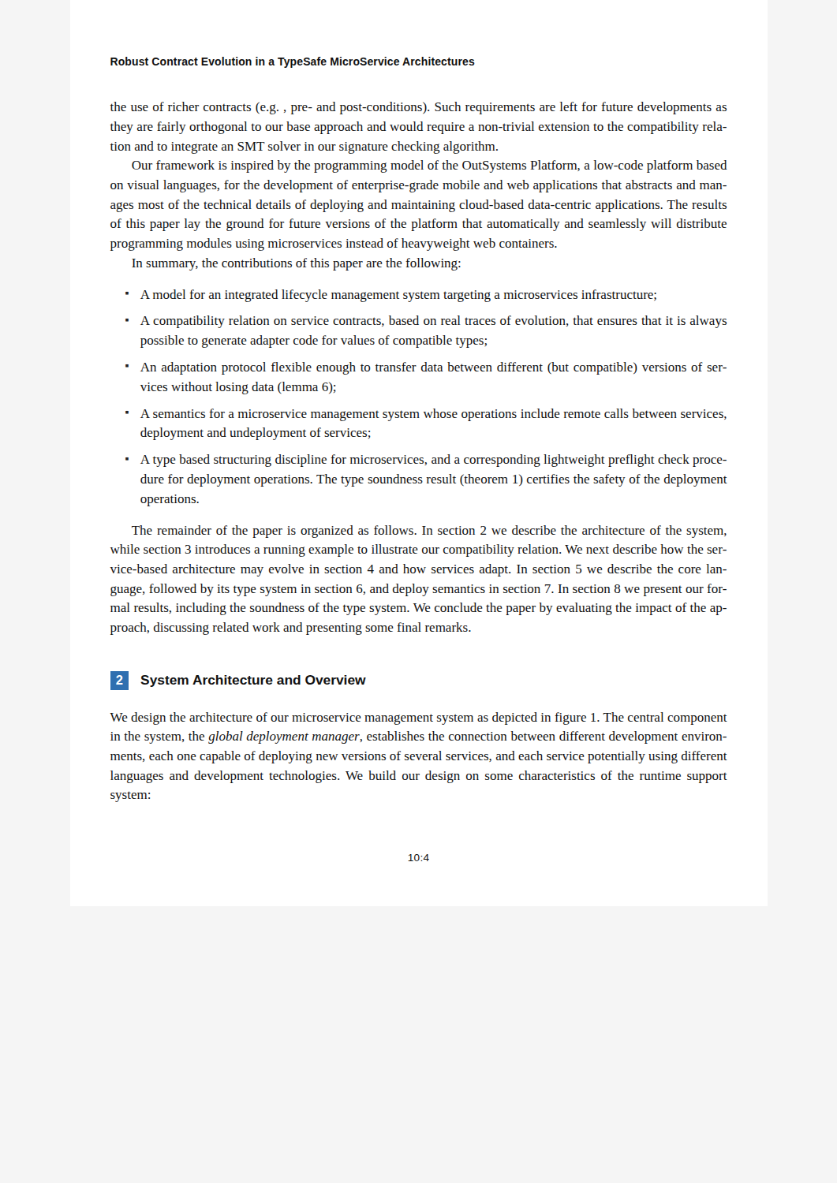Robust Contract Evolution in a TypeSafe MicroService Architectures
the use of richer contracts (e.g. , pre- and post-conditions). Such requirements are left for future developments as they are fairly orthogonal to our base approach and would require a non-trivial extension to the compatibility relation and to integrate an SMT solver in our signature checking algorithm.
Our framework is inspired by the programming model of the OutSystems Platform, a low-code platform based on visual languages, for the development of enterprise-grade mobile and web applications that abstracts and manages most of the technical details of deploying and maintaining cloud-based data-centric applications. The results of this paper lay the ground for future versions of the platform that automatically and seamlessly will distribute programming modules using microservices instead of heavyweight web containers.
In summary, the contributions of this paper are the following:
A model for an integrated lifecycle management system targeting a microservices infrastructure;
A compatibility relation on service contracts, based on real traces of evolution, that ensures that it is always possible to generate adapter code for values of compatible types;
An adaptation protocol flexible enough to transfer data between different (but compatible) versions of services without losing data (lemma 6);
A semantics for a microservice management system whose operations include remote calls between services, deployment and undeployment of services;
A type based structuring discipline for microservices, and a corresponding lightweight preflight check procedure for deployment operations. The type soundness result (theorem 1) certifies the safety of the deployment operations.
The remainder of the paper is organized as follows. In section 2 we describe the architecture of the system, while section 3 introduces a running example to illustrate our compatibility relation. We next describe how the service-based architecture may evolve in section 4 and how services adapt. In section 5 we describe the core language, followed by its type system in section 6, and deploy semantics in section 7. In section 8 we present our formal results, including the soundness of the type system. We conclude the paper by evaluating the impact of the approach, discussing related work and presenting some final remarks.
2 System Architecture and Overview
We design the architecture of our microservice management system as depicted in figure 1. The central component in the system, the global deployment manager, establishes the connection between different development environments, each one capable of deploying new versions of several services, and each service potentially using different languages and development technologies. We build our design on some characteristics of the runtime support system:
10:4